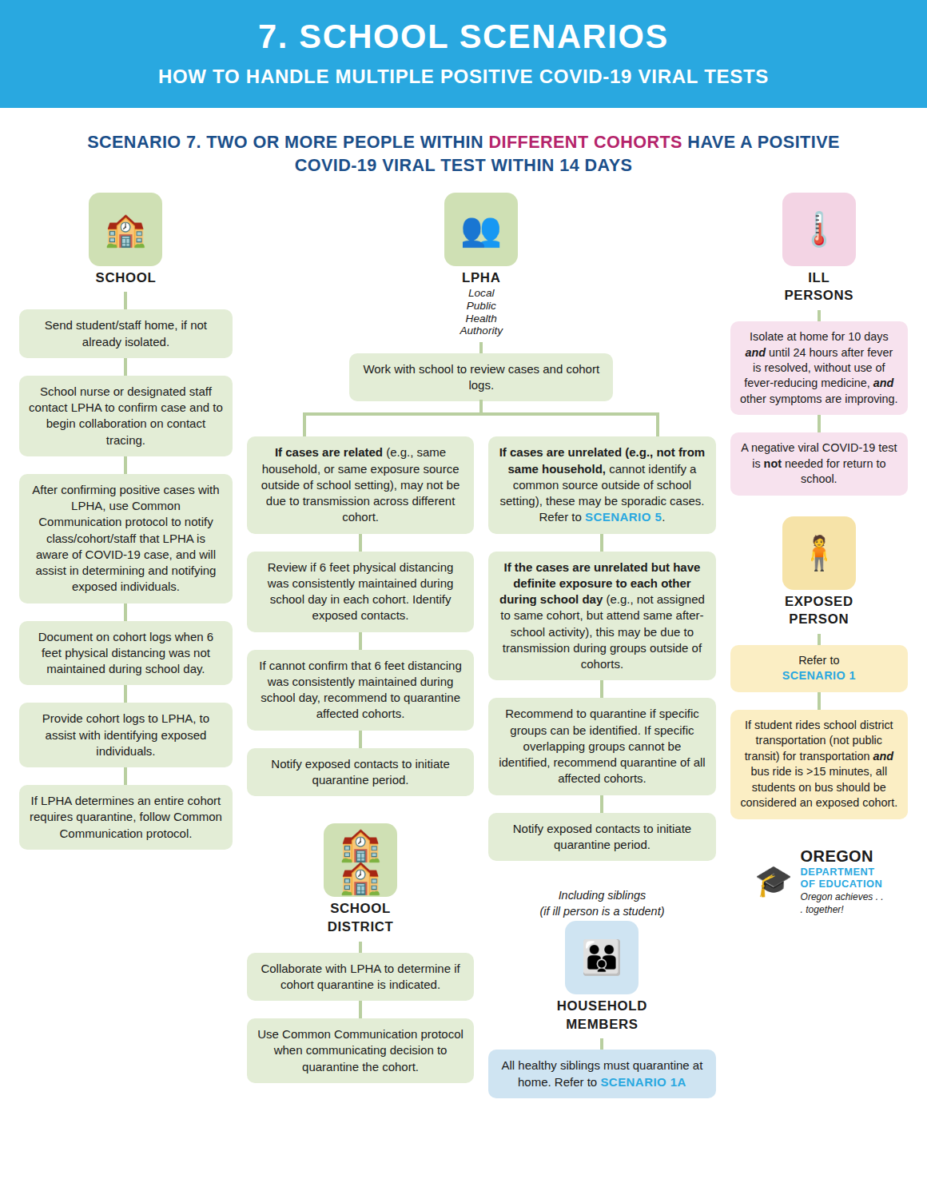7. School Scenarios
How to Handle Multiple Positive COVID‑19 Viral Tests
Scenario 7. Two or More People Within Different Cohorts Have a Positive COVID‑19 Viral Test Within 14 Days
🏫
School
Send student/staff home, if not already isolated.
School nurse or designated staff contact LPHA to confirm case and to begin collaboration on contact tracing.
After confirming positive cases with LPHA, use Common Communication protocol to notify class/cohort/staff that LPHA is aware of COVID‑19 case, and will assist in determining and notifying exposed individuals.
Document on cohort logs when 6 feet physical distancing was not maintained during school day.
Provide cohort logs to LPHA, to assist with identifying exposed individuals.
If LPHA determines an entire cohort requires quarantine, follow Common Communication protocol.
👥
LPHA
Local
Public
Health
Authority
Work with school to review cases and cohort logs.
If cases are related (e.g., same household, or same exposure source outside of school setting), may not be due to transmission across different cohort.
Review if 6 feet physical distancing was consistently maintained during school day in each cohort. Identify exposed contacts.
If cannot confirm that 6 feet distancing was consistently maintained during school day, recommend to quarantine affected cohorts.
Notify exposed contacts to initiate quarantine period.
🏫🏫
School
District
Collaborate with LPHA to determine if cohort quarantine is indicated.
Use Common Communication protocol when communicating decision to quarantine the cohort.
If cases are unrelated (e.g., not from same household, cannot identify a common source outside of school setting), these may be sporadic cases. Refer to Scenario 5.
If the cases are unrelated but have definite exposure to each other during school day (e.g., not assigned to same cohort, but attend same after-school activity), this may be due to transmission during groups outside of cohorts.
Recommend to quarantine if specific groups can be identified. If specific overlapping groups cannot be identified, recommend quarantine of all affected cohorts.
Notify exposed contacts to initiate quarantine period.
Including siblings
(if ill person is a student)
👪
Household
Members
All healthy siblings must quarantine at home. Refer to Scenario 1A
🌡️
Ill
Persons
Isolate at home for 10 days and until 24 hours after fever is resolved, without use of fever-reducing medicine, and other symptoms are improving.
A negative viral COVID‑19 test is not needed for return to school.
🧍
Exposed
Person
Refer to
Scenario 1
If student rides school district transportation (not public transit) for transportation and bus ride is >15 minutes, all students on bus should be considered an exposed cohort.
🎓 OREGON
Department of Education
Oregon achieves . . . together!